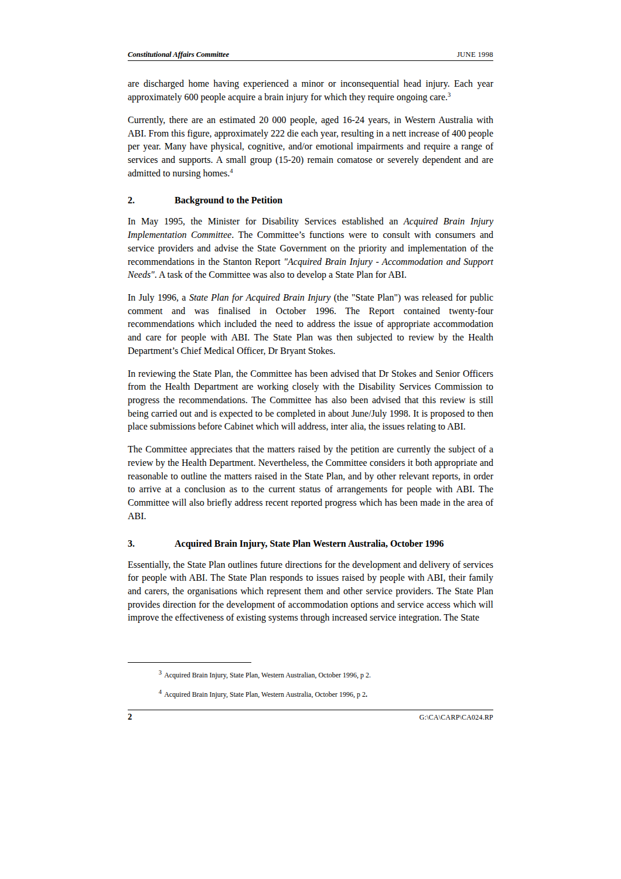Constitutional Affairs Committee
JUNE 1998
are discharged home having experienced a minor or inconsequential head injury. Each year approximately 600 people acquire a brain injury for which they require ongoing care.3
Currently, there are an estimated 20 000 people, aged 16-24 years, in Western Australia with ABI. From this figure, approximately 222 die each year, resulting in a nett increase of 400 people per year. Many have physical, cognitive, and/or emotional impairments and require a range of services and supports. A small group (15-20) remain comatose or severely dependent and are admitted to nursing homes.4
2. Background to the Petition
In May 1995, the Minister for Disability Services established an Acquired Brain Injury Implementation Committee. The Committee’s functions were to consult with consumers and service providers and advise the State Government on the priority and implementation of the recommendations in the Stanton Report "Acquired Brain Injury - Accommodation and Support Needs". A task of the Committee was also to develop a State Plan for ABI.
In July 1996, a State Plan for Acquired Brain Injury (the "State Plan") was released for public comment and was finalised in October 1996. The Report contained twenty-four recommendations which included the need to address the issue of appropriate accommodation and care for people with ABI. The State Plan was then subjected to review by the Health Department’s Chief Medical Officer, Dr Bryant Stokes.
In reviewing the State Plan, the Committee has been advised that Dr Stokes and Senior Officers from the Health Department are working closely with the Disability Services Commission to progress the recommendations. The Committee has also been advised that this review is still being carried out and is expected to be completed in about June/July 1998. It is proposed to then place submissions before Cabinet which will address, inter alia, the issues relating to ABI.
The Committee appreciates that the matters raised by the petition are currently the subject of a review by the Health Department. Nevertheless, the Committee considers it both appropriate and reasonable to outline the matters raised in the State Plan, and by other relevant reports, in order to arrive at a conclusion as to the current status of arrangements for people with ABI. The Committee will also briefly address recent reported progress which has been made in the area of ABI.
3. Acquired Brain Injury, State Plan Western Australia, October 1996
Essentially, the State Plan outlines future directions for the development and delivery of services for people with ABI. The State Plan responds to issues raised by people with ABI, their family and carers, the organisations which represent them and other service providers. The State Plan provides direction for the development of accommodation options and service access which will improve the effectiveness of existing systems through increased service integration. The State
3 Acquired Brain Injury, State Plan, Western Australian, October 1996, p 2.
4 Acquired Brain Injury, State Plan, Western Australia, October 1996, p 2.
2
G:\CA\CARP\CA024.RP